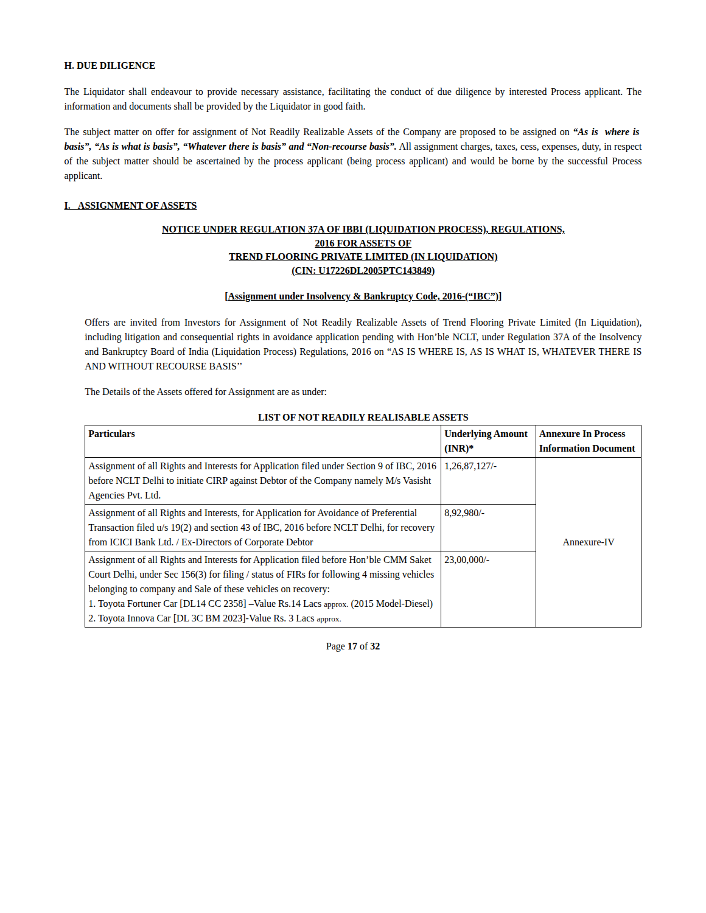H. DUE DILIGENCE
The Liquidator shall endeavour to provide necessary assistance, facilitating the conduct of due diligence by interested Process applicant. The information and documents shall be provided by the Liquidator in good faith.
The subject matter on offer for assignment of Not Readily Realizable Assets of the Company are proposed to be assigned on “As is where is basis”, “As is what is basis”, “Whatever there is basis” and “Non-recourse basis”. All assignment charges, taxes, cess, expenses, duty, in respect of the subject matter should be ascertained by the process applicant (being process applicant) and would be borne by the successful Process applicant.
I. ASSIGNMENT OF ASSETS
NOTICE UNDER REGULATION 37A OF IBBI (LIQUIDATION PROCESS), REGULATIONS,
2016 FOR ASSETS OF
TREND FLOORING PRIVATE LIMITED (IN LIQUIDATION)
(CIN: U17226DL2005PTC143849)
[Assignment under Insolvency & Bankruptcy Code, 2016-(“IBC”)]
Offers are invited from Investors for Assignment of Not Readily Realizable Assets of Trend Flooring Private Limited (In Liquidation), including litigation and consequential rights in avoidance application pending with Hon’ble NCLT, under Regulation 37A of the Insolvency and Bankruptcy Board of India (Liquidation Process) Regulations, 2016 on “AS IS WHERE IS, AS IS WHAT IS, WHATEVER THERE IS AND WITHOUT RECOURSE BASIS’’
The Details of the Assets offered for Assignment are as under:
LIST OF NOT READILY REALISABLE ASSETS
| Particulars | Underlying Amount (INR)* | Annexure In Process Information Document |
| --- | --- | --- |
| Assignment of all Rights and Interests for Application filed under Section 9 of IBC, 2016 before NCLT Delhi to initiate CIRP against Debtor of the Company namely M/s Vasisht Agencies Pvt. Ltd. | 1,26,87,127/- | Annexure-IV |
| Assignment of all Rights and Interests, for Application for Avoidance of Preferential Transaction filed u/s 19(2) and section 43 of IBC, 2016 before NCLT Delhi, for recovery from ICICI Bank Ltd. / Ex-Directors of Corporate Debtor | 8,92,980/- |
| Assignment of all Rights and Interests for Application filed before Hon’ble CMM Saket Court Delhi, under Sec 156(3) for filing / status of FIRs for following 4 missing vehicles belonging to company and Sale of these vehicles on recovery: 1. Toyota Fortuner Car [DL14 CC 2358] –Value Rs.14 Lacs approx. (2015 Model-Diesel) 2. Toyota Innova Car [DL 3C BM 2023]-Value Rs. 3 Lacs approx. | 23,00,000/- |
Page 17 of 32